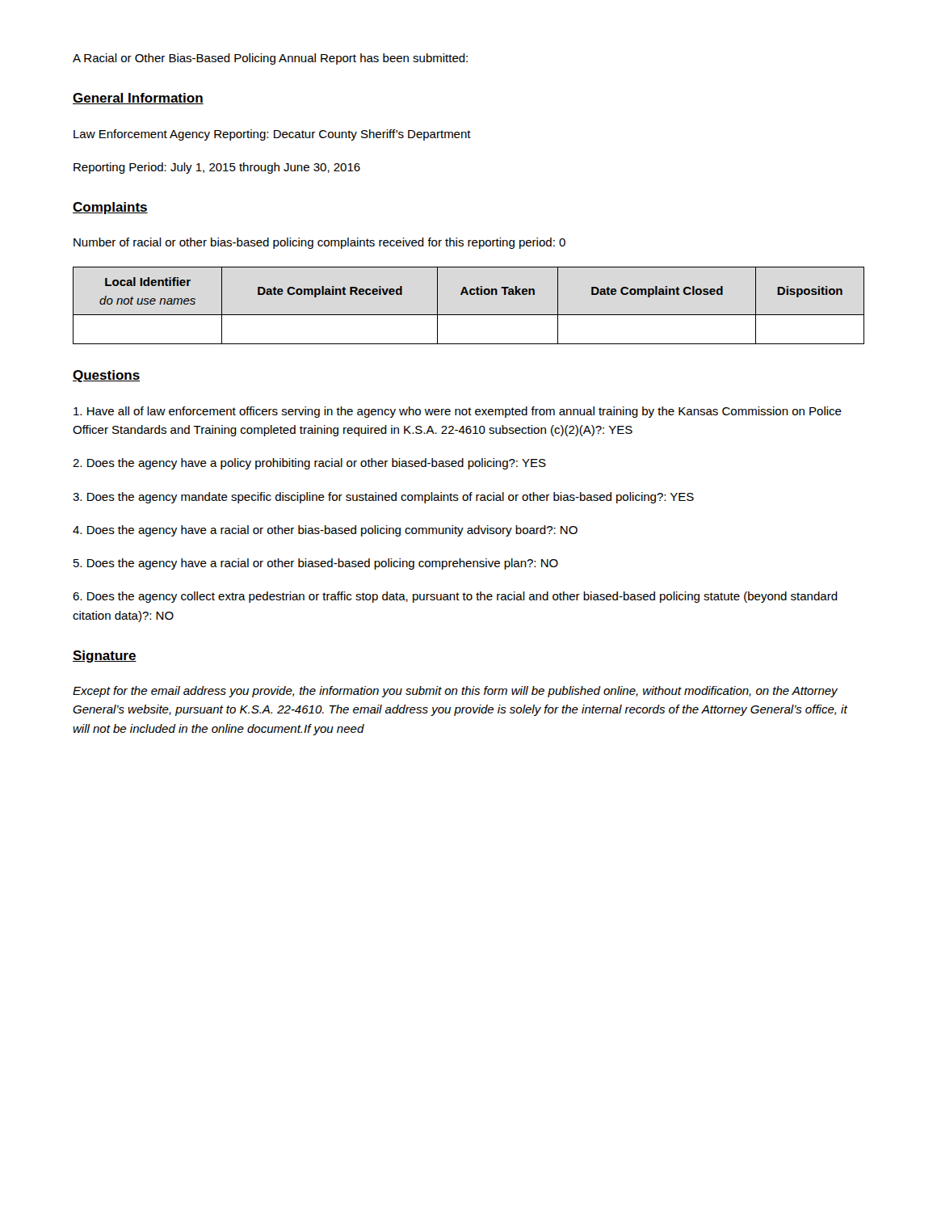A Racial or Other Bias-Based Policing Annual Report has been submitted:
General Information
Law Enforcement Agency Reporting: Decatur County Sheriff’s Department
Reporting Period: July 1, 2015 through June 30, 2016
Complaints
Number of racial or other bias-based policing complaints received for this reporting period: 0
| Local Identifier do not use names | Date Complaint Received | Action Taken | Date Complaint Closed | Disposition |
| --- | --- | --- | --- | --- |
Questions
1. Have all of law enforcement officers serving in the agency who were not exempted from annual training by the Kansas Commission on Police Officer Standards and Training completed training required in K.S.A. 22-4610 subsection (c)(2)(A)?: YES
2. Does the agency have a policy prohibiting racial or other biased-based policing?: YES
3. Does the agency mandate specific discipline for sustained complaints of racial or other bias-based policing?: YES
4. Does the agency have a racial or other bias-based policing community advisory board?: NO
5. Does the agency have a racial or other biased-based policing comprehensive plan?: NO
6. Does the agency collect extra pedestrian or traffic stop data, pursuant to the racial and other biased-based policing statute (beyond standard citation data)?: NO
Signature
Except for the email address you provide, the information you submit on this form will be published online, without modification, on the Attorney General’s website, pursuant to K.S.A. 22-4610. The email address you provide is solely for the internal records of the Attorney General’s office, it will not be included in the online document.If you need